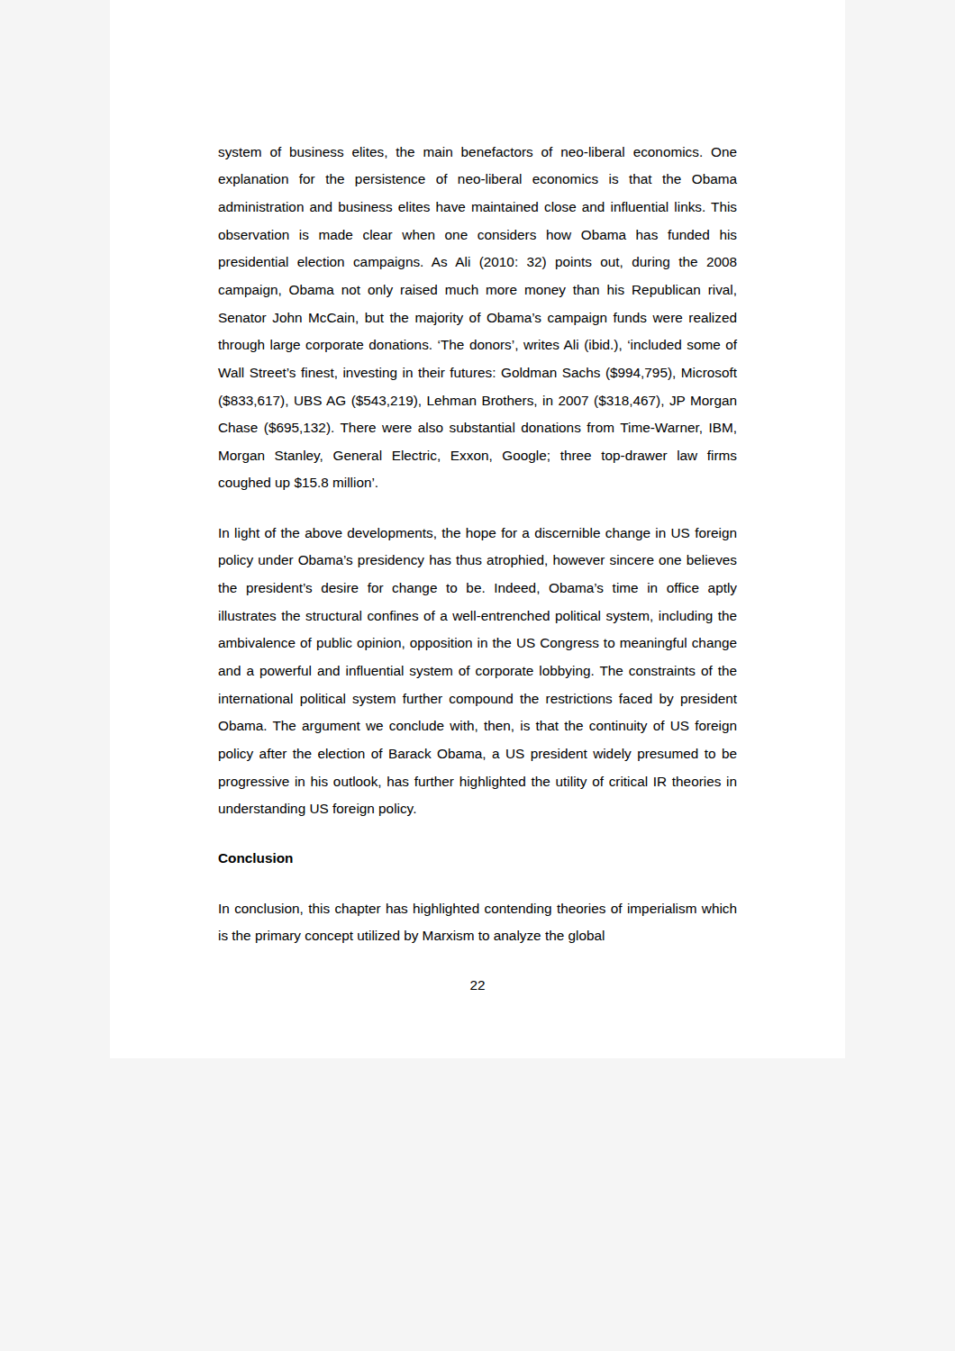system of business elites, the main benefactors of neo-liberal economics. One explanation for the persistence of neo-liberal economics is that the Obama administration and business elites have maintained close and influential links. This observation is made clear when one considers how Obama has funded his presidential election campaigns. As Ali (2010: 32) points out, during the 2008 campaign, Obama not only raised much more money than his Republican rival, Senator John McCain, but the majority of Obama’s campaign funds were realized through large corporate donations. ‘The donors’, writes Ali (ibid.), ‘included some of Wall Street’s finest, investing in their futures: Goldman Sachs ($994,795), Microsoft ($833,617), UBS AG ($543,219), Lehman Brothers, in 2007 ($318,467), JP Morgan Chase ($695,132). There were also substantial donations from Time-Warner, IBM, Morgan Stanley, General Electric, Exxon, Google; three top-drawer law firms coughed up $15.8 million’.
In light of the above developments, the hope for a discernible change in US foreign policy under Obama’s presidency has thus atrophied, however sincere one believes the president’s desire for change to be. Indeed, Obama’s time in office aptly illustrates the structural confines of a well-entrenched political system, including the ambivalence of public opinion, opposition in the US Congress to meaningful change and a powerful and influential system of corporate lobbying. The constraints of the international political system further compound the restrictions faced by president Obama. The argument we conclude with, then, is that the continuity of US foreign policy after the election of Barack Obama, a US president widely presumed to be progressive in his outlook, has further highlighted the utility of critical IR theories in understanding US foreign policy.
Conclusion
In conclusion, this chapter has highlighted contending theories of imperialism which is the primary concept utilized by Marxism to analyze the global
22